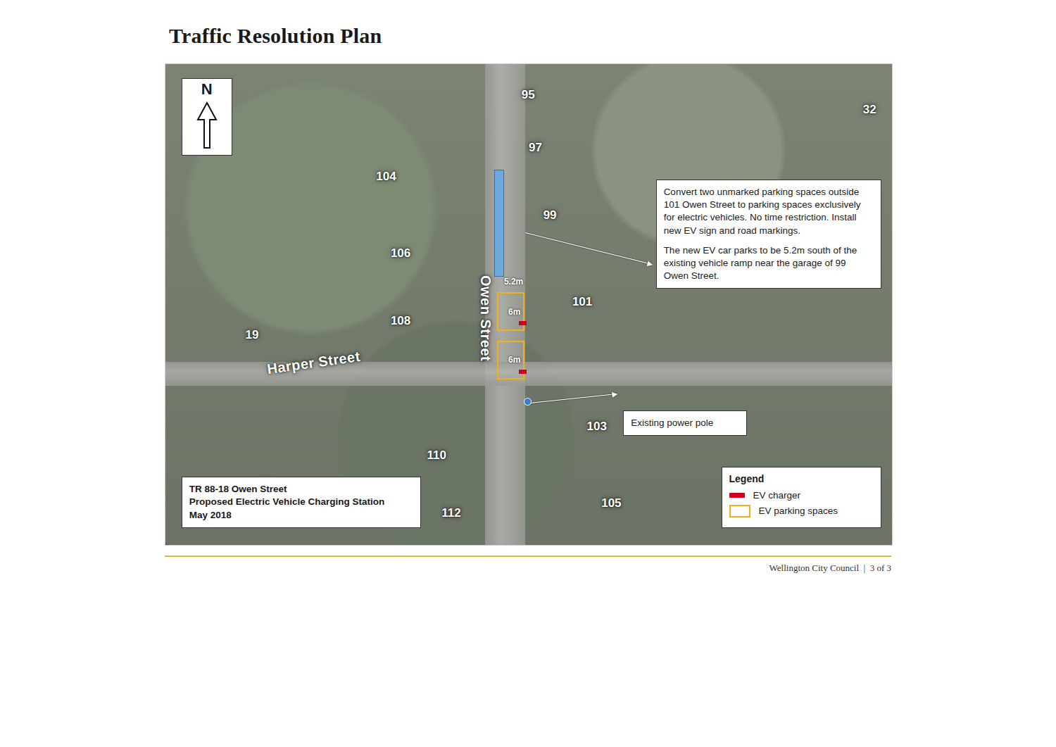Traffic Resolution Plan
Owen Street Harper Street 104 106 108 110 112 19 20 18 95 97 99 101 103 105 32
N
5.2m 6m 6m
Convert two unmarked parking spaces outside 101 Owen Street to parking spaces exclusively for electric vehicles. No time restriction. Install new EV sign and road markings.
The new EV car parks to be 5.2m south of the existing vehicle ramp near the garage of 99 Owen Street.
Existing power pole
TR 88-18 Owen Street
Proposed Electric Vehicle Charging Station
May 2018
Legend
EV charger
EV parking spaces
Wellington City Council | 3 of 3